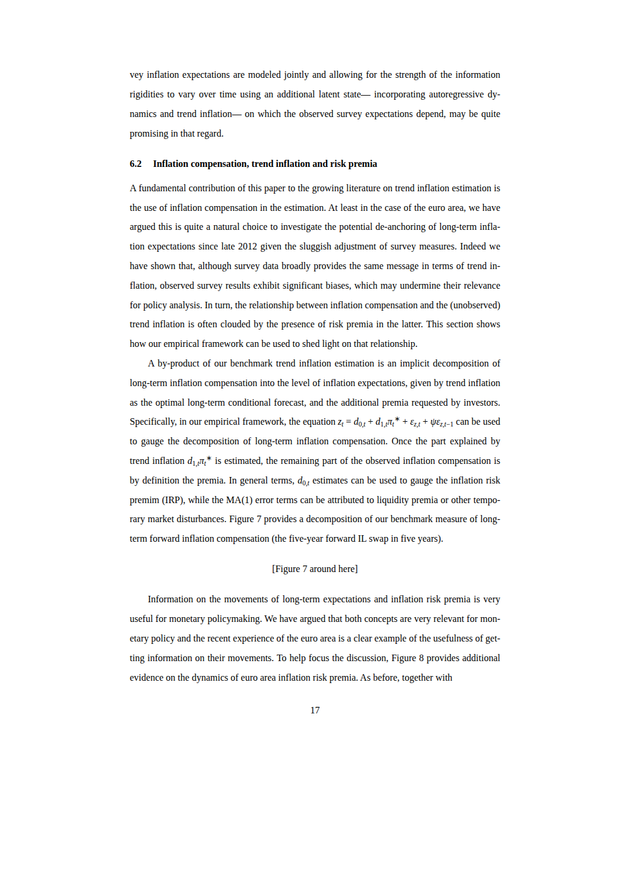vey inflation expectations are modeled jointly and allowing for the strength of the information rigidities to vary over time using an additional latent state— incorporating autoregressive dynamics and trend inflation— on which the observed survey expectations depend, may be quite promising in that regard.
6.2 Inflation compensation, trend inflation and risk premia
A fundamental contribution of this paper to the growing literature on trend inflation estimation is the use of inflation compensation in the estimation. At least in the case of the euro area, we have argued this is quite a natural choice to investigate the potential de-anchoring of long-term inflation expectations since late 2012 given the sluggish adjustment of survey measures. Indeed we have shown that, although survey data broadly provides the same message in terms of trend inflation, observed survey results exhibit significant biases, which may undermine their relevance for policy analysis. In turn, the relationship between inflation compensation and the (unobserved) trend inflation is often clouded by the presence of risk premia in the latter. This section shows how our empirical framework can be used to shed light on that relationship.
A by-product of our benchmark trend inflation estimation is an implicit decomposition of long-term inflation compensation into the level of inflation expectations, given by trend inflation as the optimal long-term conditional forecast, and the additional premia requested by investors. Specifically, in our empirical framework, the equation zt = d0, t + d1, tπt∗ + εz,t + ψεz,t−1 can be used to gauge the decomposition of long-term inflation compensation. Once the part explained by trend inflation d1, tπt∗ is estimated, the remaining part of the observed inflation compensation is by definition the premia. In general terms, d0, t estimates can be used to gauge the inflation risk premim (IRP), while the MA(1) error terms can be attributed to liquidity premia or other temporary market disturbances. Figure 7 provides a decomposition of our benchmark measure of long-term forward inflation compensation (the five-year forward IL swap in five years).
[Figure 7 around here]
Information on the movements of long-term expectations and inflation risk premia is very useful for monetary policymaking. We have argued that both concepts are very relevant for monetary policy and the recent experience of the euro area is a clear example of the usefulness of getting information on their movements. To help focus the discussion, Figure 8 provides additional evidence on the dynamics of euro area inflation risk premia. As before, together with
17